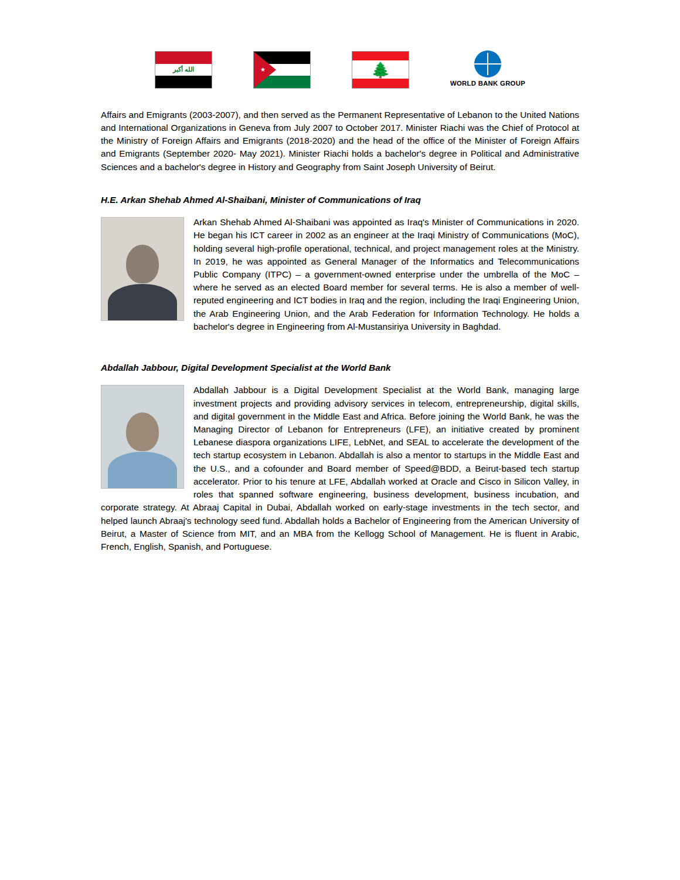WORLD BANK GROUP
Affairs and Emigrants (2003-2007), and then served as the Permanent Representative of Lebanon to the United Nations and International Organizations in Geneva from July 2007 to October 2017. Minister Riachi was the Chief of Protocol at the Ministry of Foreign Affairs and Emigrants (2018-2020) and the head of the office of the Minister of Foreign Affairs and Emigrants (September 2020- May 2021). Minister Riachi holds a bachelor's degree in Political and Administrative Sciences and a bachelor's degree in History and Geography from Saint Joseph University of Beirut.
H.E. Arkan Shehab Ahmed Al-Shaibani, Minister of Communications of Iraq
Arkan Shehab Ahmed Al-Shaibani was appointed as Iraq's Minister of Communications in 2020. He began his ICT career in 2002 as an engineer at the Iraqi Ministry of Communications (MoC), holding several high-profile operational, technical, and project management roles at the Ministry. In 2019, he was appointed as General Manager of the Informatics and Telecommunications Public Company (ITPC) – a government-owned enterprise under the umbrella of the MoC – where he served as an elected Board member for several terms. He is also a member of well-reputed engineering and ICT bodies in Iraq and the region, including the Iraqi Engineering Union, the Arab Engineering Union, and the Arab Federation for Information Technology. He holds a bachelor's degree in Engineering from Al-Mustansiriya University in Baghdad.
Abdallah Jabbour, Digital Development Specialist at the World Bank
Abdallah Jabbour is a Digital Development Specialist at the World Bank, managing large investment projects and providing advisory services in telecom, entrepreneurship, digital skills, and digital government in the Middle East and Africa. Before joining the World Bank, he was the Managing Director of Lebanon for Entrepreneurs (LFE), an initiative created by prominent Lebanese diaspora organizations LIFE, LebNet, and SEAL to accelerate the development of the tech startup ecosystem in Lebanon. Abdallah is also a mentor to startups in the Middle East and the U.S., and a cofounder and Board member of Speed@BDD, a Beirut-based tech startup accelerator. Prior to his tenure at LFE, Abdallah worked at Oracle and Cisco in Silicon Valley, in roles that spanned software engineering, business development, business incubation, and corporate strategy. At Abraaj Capital in Dubai, Abdallah worked on early-stage investments in the tech sector, and helped launch Abraaj's technology seed fund. Abdallah holds a Bachelor of Engineering from the American University of Beirut, a Master of Science from MIT, and an MBA from the Kellogg School of Management. He is fluent in Arabic, French, English, Spanish, and Portuguese.